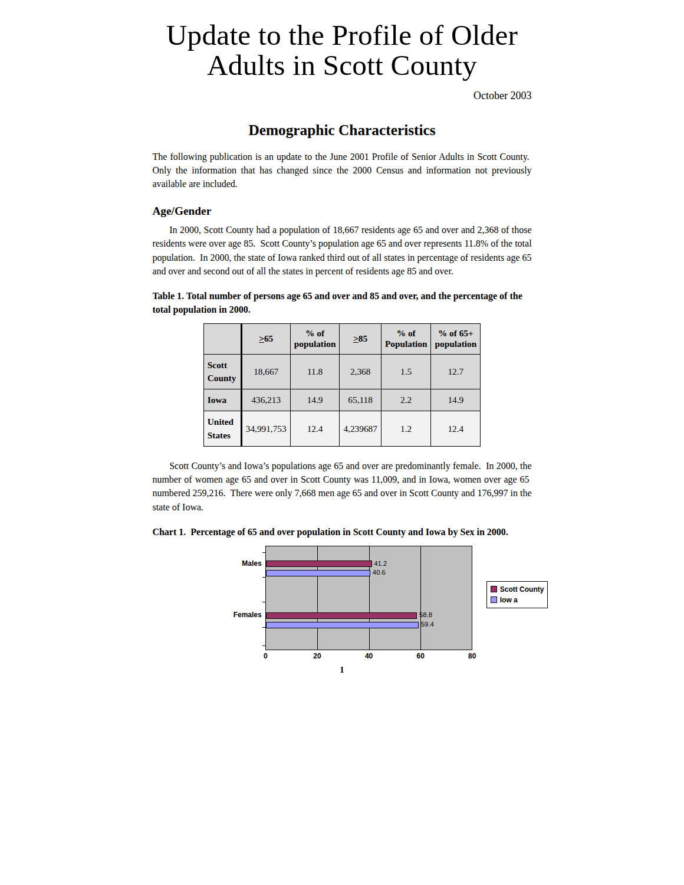Update to the Profile of Older Adults in Scott County
October 2003
Demographic Characteristics
The following publication is an update to the June 2001 Profile of Senior Adults in Scott County. Only the information that has changed since the 2000 Census and information not previously available are included.
Age/Gender
In 2000, Scott County had a population of 18,667 residents age 65 and over and 2,368 of those residents were over age 85. Scott County’s population age 65 and over represents 11.8% of the total population. In 2000, the state of Iowa ranked third out of all states in percentage of residents age 65 and over and second out of all the states in percent of residents age 85 and over.
Table 1. Total number of persons age 65 and over and 85 and over, and the percentage of the total population in 2000.
| | > 65 | % of population | > 85 | % of Population | % of 65+ population |
| --- | --- | --- | --- | --- | --- |
| Scott County | 18,667 | 11.8 | 2,368 | 1.5 | 12.7 |
| Iowa | 436,213 | 14.9 | 65,118 | 2.2 | 14.9 |
| United States | 34,991,753 | 12.4 | 4,239687 | 1.2 | 12.4 |
Scott County’s and Iowa’s populations age 65 and over are predominantly female. In 2000, the number of women age 65 and over in Scott County was 11,009, and in Iowa, women over age 65 numbered 259,216. There were only 7,668 men age 65 and over in Scott County and 176,997 in the state of Iowa.
Chart 1. Percentage of 65 and over population in Scott County and Iowa by Sex in 2000.
Males
41.2
40.6
Females
58.8
59.4
Scott County
Iow a
0 20 40 60 80
1